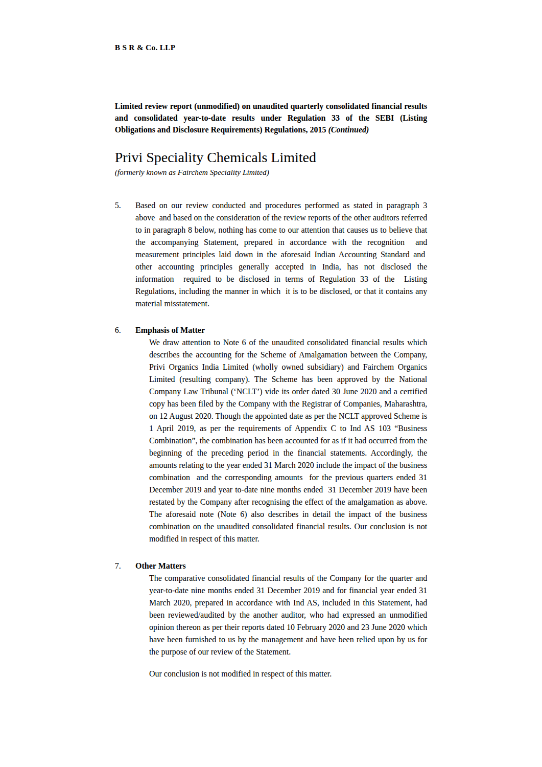B S R & Co. LLP
Limited review report (unmodified) on unaudited quarterly consolidated financial results and consolidated year-to-date results under Regulation 33 of the SEBI (Listing Obligations and Disclosure Requirements) Regulations, 2015 (Continued)
Privi Speciality Chemicals Limited
(formerly known as Fairchem Speciality Limited)
Based on our review conducted and procedures performed as stated in paragraph 3 above and based on the consideration of the review reports of the other auditors referred to in paragraph 8 below, nothing has come to our attention that causes us to believe that the accompanying Statement, prepared in accordance with the recognition and measurement principles laid down in the aforesaid Indian Accounting Standard and other accounting principles generally accepted in India, has not disclosed the information required to be disclosed in terms of Regulation 33 of the Listing Regulations, including the manner in which it is to be disclosed, or that it contains any material misstatement.
Emphasis of Matter
We draw attention to Note 6 of the unaudited consolidated financial results which describes the accounting for the Scheme of Amalgamation between the Company, Privi Organics India Limited (wholly owned subsidiary) and Fairchem Organics Limited (resulting company). The Scheme has been approved by the National Company Law Tribunal (‘NCLT’) vide its order dated 30 June 2020 and a certified copy has been filed by the Company with the Registrar of Companies, Maharashtra, on 12 August 2020. Though the appointed date as per the NCLT approved Scheme is 1 April 2019, as per the requirements of Appendix C to Ind AS 103 “Business Combination”, the combination has been accounted for as if it had occurred from the beginning of the preceding period in the financial statements. Accordingly, the amounts relating to the year ended 31 March 2020 include the impact of the business combination and the corresponding amounts for the previous quarters ended 31 December 2019 and year to-date nine months ended 31 December 2019 have been restated by the Company after recognising the effect of the amalgamation as above. The aforesaid note (Note 6) also describes in detail the impact of the business combination on the unaudited consolidated financial results. Our conclusion is not modified in respect of this matter.
Other Matters
The comparative consolidated financial results of the Company for the quarter and year-to-date nine months ended 31 December 2019 and for financial year ended 31 March 2020, prepared in accordance with Ind AS, included in this Statement, had been reviewed/audited by the another auditor, who had expressed an unmodified opinion thereon as per their reports dated 10 February 2020 and 23 June 2020 which have been furnished to us by the management and have been relied upon by us for the purpose of our review of the Statement.
Our conclusion is not modified in respect of this matter.